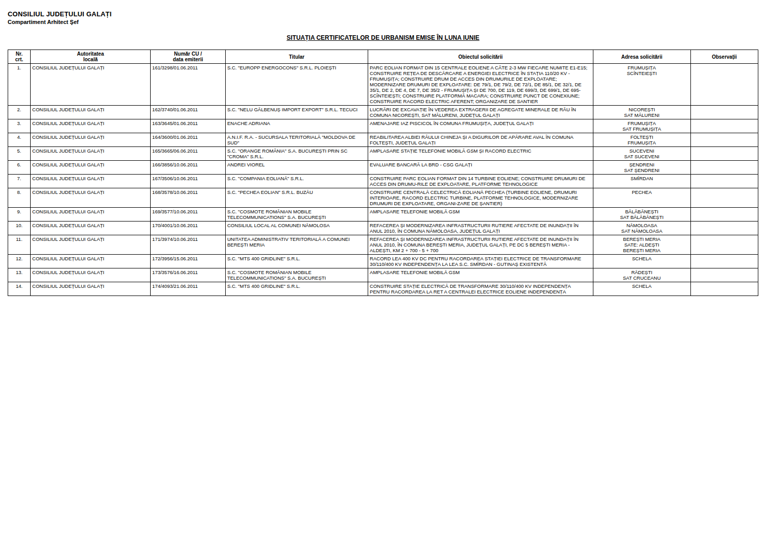CONSILIUL JUDEȚULUI GALAȚI
Compartiment Arhitect Şef
SITUAȚIA CERTIFICATELOR DE URBANISM EMISE ÎN LUNA IUNIE
| Nr. crt. | Autoritatea locală | Număr CU / data emiterii | Titular | Obiectul solicitării | Adresa solicitării | Observații |
| --- | --- | --- | --- | --- | --- | --- |
| 1. | CONSILIUL JUDEȚULUI GALAȚI | 161/3298/01.06.2011 | S.C. "EUROPP ENERGOCONS" S.R.L. PLOIEȘTI | PARC EOLIAN FORMAT DIN 15 CENTRALE EOLIENE A CÂTE 2-3 MW FIECARE NUMITE E1-E15; CONSTRUIRE REȚEA DE DESCĂRCARE A ENERGIEI ELECTRICE ÎN STAȚIA 110/20 KV - FRUMUȘIȚA; CONSTRUIRE DRUM DE ACCES DIN DRUMURILE DE EXPLOATARE; MODERNIZARE DRUMURI DE EXPLOATARE: DE 79/1, DE 79/2, DE 72/1, DE 85/1, DE 32/1, DE 35/1, DE 2, DE 4, DE 7, DE 35/2 - FRUMUȘIȚA ȘI DE 700, DE 119, DE 699/3, DE 699/1, DE 695-SCÎNTEIEȘTI; CONSTRUIRE PLATFORMĂ MACARA; CONSTRUIRE PUNCT DE CONEXIUNE; CONSTRUIRE RACORD ELECTRIC AFERENT; ORGANIZARE DE SANTIER | FRUMUȘIȚA SCÎNTEIEȘTI | |
| 2. | CONSILIUL JUDEȚULUI GALAȚI | 162/3740/01.06.2011 | S.C. "NELU GĂLBENUȘ IMPORT EXPORT" S.R.L. TECUCI | LUCRĂRI DE EXCAVAȚIE ÎN VEDEREA EXTRAGERII DE AGREGATE MINERALE DE RÂU ÎN COMUNA NICOREȘTI, SAT MĂLURENI, JUDEȚUL GALAȚI | NICOREȘTI SAT MĂLURENI | |
| 3. | CONSILIUL JUDEȚULUI GALAȚI | 163/3645/01.06.2011 | ENACHE ADRIANA | AMENAJARE IAZ PISCICOL ÎN COMUNA FRUMUȘIȚA, JUDEȚUL GALAȚI | FRUMUȘIȚA SAT FRUMUȘIȚA | |
| 4. | CONSILIUL JUDEȚULUI GALAȚI | 164/3600/01.06.2011 | A.N.I.F. R.A. - SUCURSALA TERITORIALĂ "MOLDOVA DE SUD" | REABILITAREA ALBIEI RÂULUI CHINEJA ȘI A DIGURILOR DE APĂRARE AVAL ÎN COMUNA FOLTEȘTI, JUDEȚUL GALAȚI | FOLTEȘTI FRUMUȘIȚA | |
| 5. | CONSILIUL JUDEȚULUI GALAȚI | 165/3665/06.06.2011 | S.C. "ORANGE ROMÂNIA" S.A. BUCUREȘTI PRIN SC "CROMA" S.R.L. | AMPLASARE STAȚIE TELEFONIE MOBILĂ GSM ȘI RACORD ELECTRIC | SUCEVENI SAT SUCEVENI | |
| 6. | CONSILIUL JUDEȚULUI GALAȚI | 166/3856/10.06.2011 | ANDREI VIOREL | EVALUARE BANCARĂ LA BRD - CSG GALAȚI | ȘENDRENI SAT ȘENDRENI | |
| 7. | CONSILIUL JUDEȚULUI GALAȚI | 167/3506/10.06.2011 | S.C. "COMPANIA EOLIANĂ" S.R.L. | CONSTRUIRE PARC EOLIAN FORMAT DIN 14 TURBINE EOLIENE; CONSTRUIRE DRUMURI DE ACCES DIN DRUMU-RILE DE EXPLOATARE, PLATFORME TEHNOLOGICE | SMÎRDAN | |
| 8. | CONSILIUL JUDEȚULUI GALAȚI | 168/3578/10.06.2011 | S.C. "PECHEA EOLIAN" S.R.L. BUZĂU | CONSTRUIRE CENTRALĂ CELECTRICĂ EOLIANĂ PECHEA (TURBINE EOLIENE, DRUMURI INTERIOARE, RACORD ELECTRIC TURBINE, PLATFORME TEHNOLOGICE, MODERNIZARE DRUMURI DE EXPLOATARE, ORGANI-ZARE DE ȘANTIER) | PECHEA | |
| 9. | CONSILIUL JUDEȚULUI GALAȚI | 169/3577/10.06.2011 | S.C. "COSMOTE ROMÂNIAN MOBILE TELECOMMUNICATIONS" S.A. BUCUREȘTI | AMPLASARE TELEFONIE MOBILĂ GSM | BĂLĂBĂNEȘTI SAT BĂLĂBĂNEȘTI | |
| 10. | CONSILIUL JUDEȚULUI GALAȚI | 170/4001/10.06.2011 | CONSILIUL LOCAL AL COMUNEI NĂMOLOSA | REFACEREA ȘI MODERNIZAREA INFRASTRUCTURII RUTIERE AFECTATE DE INUNDAȚII ÎN ANUL 2010, ÎN COMUNA NĂMOLOASA, JUDEȚUL GALAȚI | NĂMOLOASA SAT NĂMOLOASA | |
| 11. | CONSILIUL JUDEȚULUI GALAȚI | 171/3974/10.06.2011 | UNITATEA ADMINISTRATIV TERITORIALĂ A COMUNEI BEREȘTI MERIA | REFACEREA ȘI MODERNIZAREA INFRASTRUCTURII RUTIERE AFECTATE DE INUNDAȚII ÎN ANUL 2010, ÎN COMUNA BEREȘTI MERIA, JUDEȚUL GALAȚI, PE DC 5 BEREȘTI MERIA - ALDEȘTI, KM 2 + 700 - 5 + 700 | BEREȘTI MERIA SATE: ALDEȘTI BEREȘTI MERIA | |
| 12. | CONSILIUL JUDEȚULUI GALAȚI | 172/3956/15.06.2011 | S.C. "MTS 400 GRIDLINE" S.R.L. | RACORD LEA 400 KV DC PENTRU RACORDAREA STAȚIEI ELECTRICE DE TRANSFORMARE 30/110/400 KV INDEPENDENȚA LA LEA S.C. SMÎRDAN - GUTINAȘ EXISTENTĂ | SCHELA | |
| 13. | CONSILIUL JUDEȚULUI GALAȚI | 173/3576/16.06.2011 | S.C. "COSMOTE ROMÂNIAN MOBILE TELECOMMUNICATIONS" S.A. BUCUREȘTI | AMPLASARE TELEFONIE MOBILĂ GSM | RĂDEȘTI SAT CRUCEANU | |
| 14. | CONSILIUL JUDEȚULUI GALAȚI | 174/4093/21.06.2011 | S.C. "MTS 400 GRIDLINE" S.R.L. | CONSTRUIRE STAȚIE ELECTRICĂ DE TRANSFORMARE 30/110/400 KV INDEPENDENȚA PENTRU RACORDAREA LA RET A CENTRALEI ELECTRICE EOLIENE INDEPENDENȚA | SCHELA | |